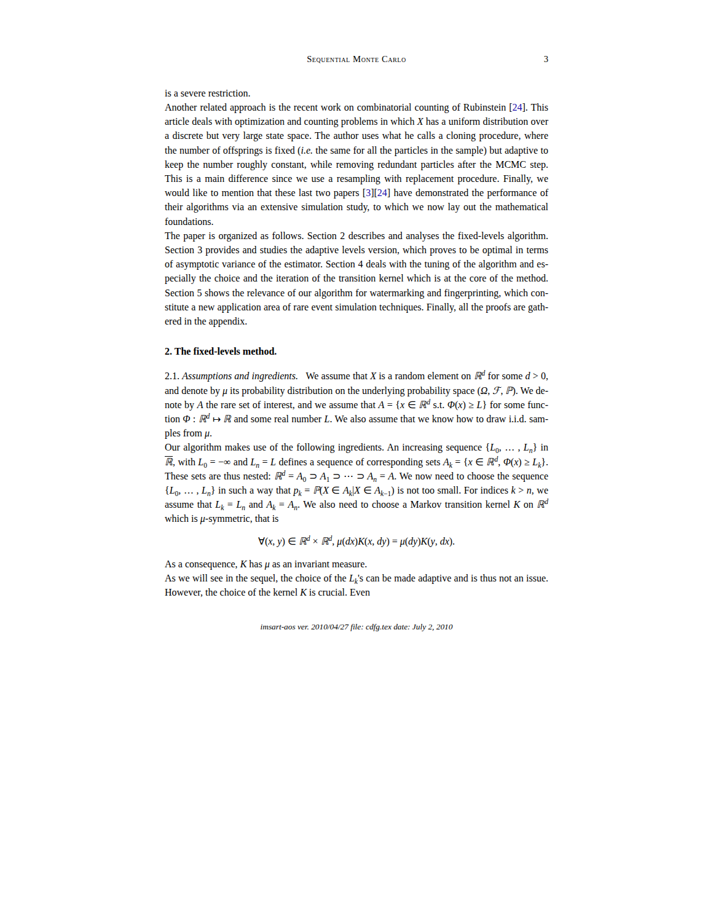Sequential Monte Carlo 3
is a severe restriction.
Another related approach is the recent work on combinatorial counting of Rubinstein [24]. This article deals with optimization and counting problems in which X has a uniform distribution over a discrete but very large state space. The author uses what he calls a cloning procedure, where the number of offsprings is fixed (i.e. the same for all the particles in the sample) but adaptive to keep the number roughly constant, while removing redundant particles after the MCMC step. This is a main difference since we use a resampling with replacement procedure. Finally, we would like to mention that these last two papers [3][24] have demonstrated the performance of their algorithms via an extensive simulation study, to which we now lay out the mathematical foundations.
The paper is organized as follows. Section 2 describes and analyses the fixed-levels algorithm. Section 3 provides and studies the adaptive levels version, which proves to be optimal in terms of asymptotic variance of the estimator. Section 4 deals with the tuning of the algorithm and especially the choice and the iteration of the transition kernel which is at the core of the method. Section 5 shows the relevance of our algorithm for watermarking and fingerprinting, which constitute a new application area of rare event simulation techniques. Finally, all the proofs are gathered in the appendix.
2. The fixed-levels method.
2.1. Assumptions and ingredients. We assume that X is a random element on ℝd for some d > 0, and denote by μ its probability distribution on the underlying probability space (Ω, ℱ, ℙ). We denote by A the rare set of interest, and we assume that A = {x ∈ ℝd s.t. Φ(x) ≥ L} for some function Φ : ℝd ↦ ℝ and some real number L. We also assume that we know how to draw i.i.d. samples from μ.
Our algorithm makes use of the following ingredients. An increasing sequence {L0, … , Ln} in ℝ, with L0 = −∞ and Ln = L defines a sequence of corresponding sets Ak = {x ∈ ℝd, Φ(x) ≥ Lk}. These sets are thus nested: ℝd = A0 ⊃ A1 ⊃ ⋯ ⊃ An = A. We now need to choose the sequence {L0, … , Ln} in such a way that pk = ℙ(X ∈ Ak|X ∈ Ak−1) is not too small. For indices k > n, we assume that Lk = Ln and Ak = An. We also need to choose a Markov transition kernel K on ℝd which is μ-symmetric, that is
∀(x, y) ∈ ℝd × ℝd, μ(dx)K(x, dy) = μ(dy)K(y, dx).
As a consequence, K has μ as an invariant measure.
As we will see in the sequel, the choice of the Lk's can be made adaptive and is thus not an issue. However, the choice of the kernel K is crucial. Even
imsart-aos ver. 2010/04/27 file: cdfg.tex date: July 2, 2010